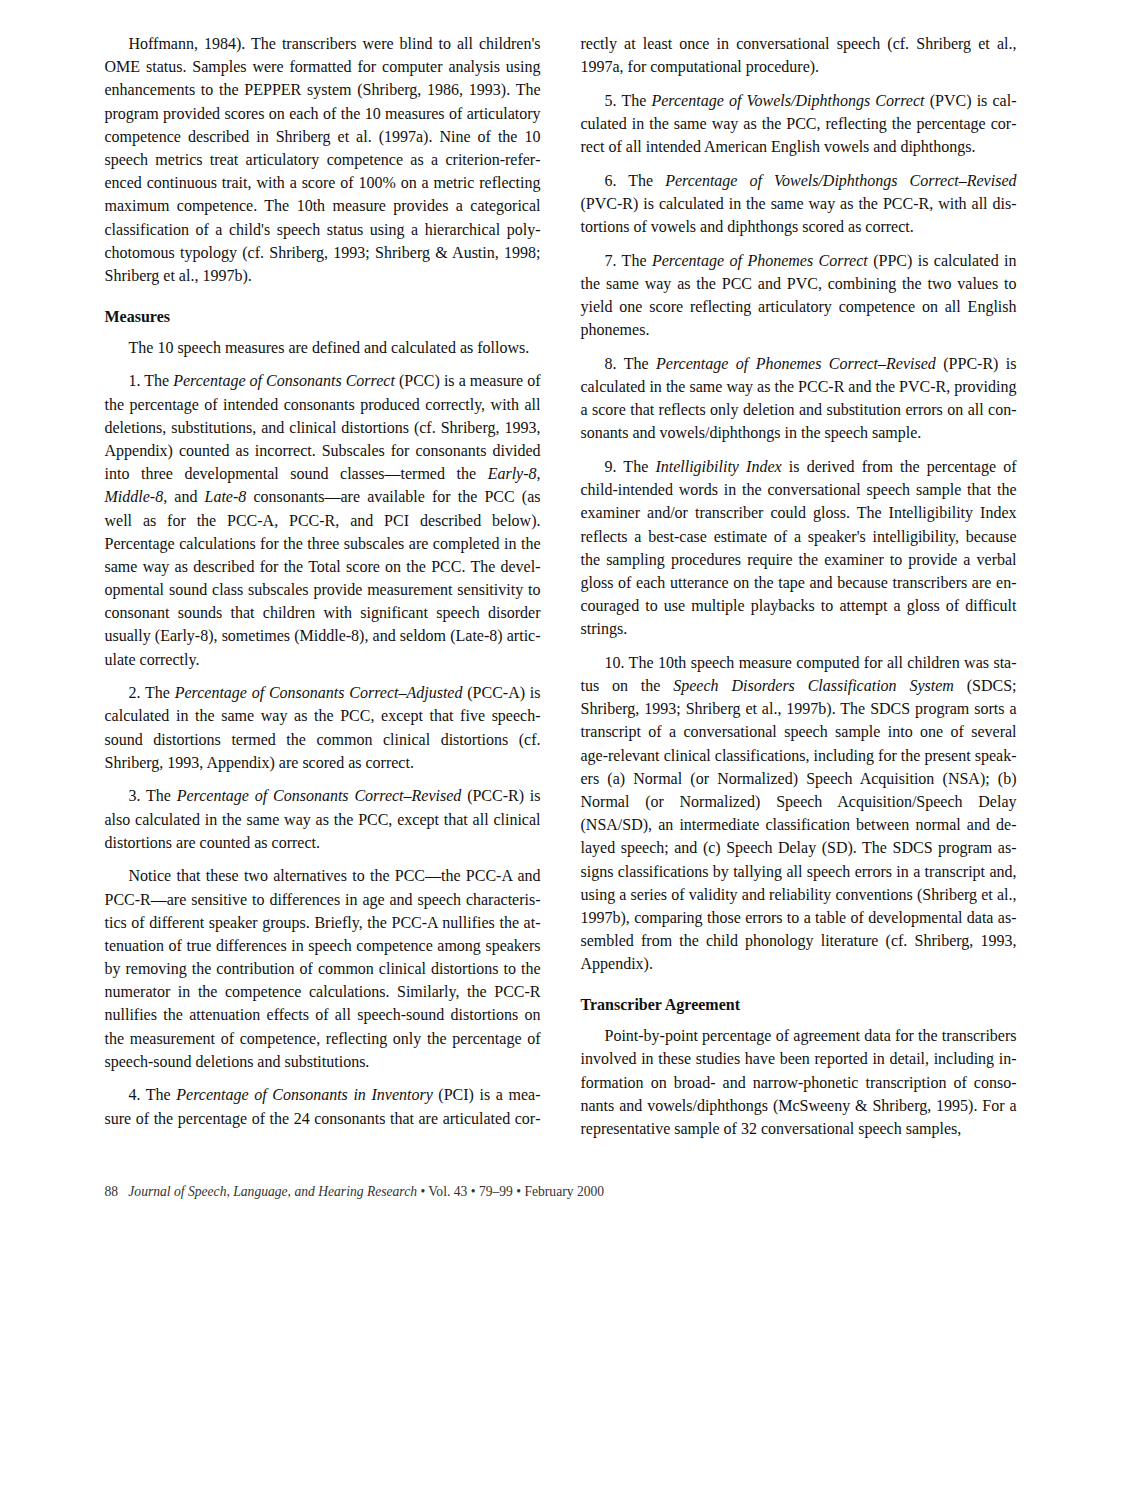Hoffmann, 1984). The transcribers were blind to all children's OME status. Samples were formatted for computer analysis using enhancements to the PEPPER system (Shriberg, 1986, 1993). The program provided scores on each of the 10 measures of articulatory competence described in Shriberg et al. (1997a). Nine of the 10 speech metrics treat articulatory competence as a criterion-referenced continuous trait, with a score of 100% on a metric reflecting maximum competence. The 10th measure provides a categorical classification of a child's speech status using a hierarchical polychotomous typology (cf. Shriberg, 1993; Shriberg & Austin, 1998; Shriberg et al., 1997b).
Measures
The 10 speech measures are defined and calculated as follows.
1. The Percentage of Consonants Correct (PCC) is a measure of the percentage of intended consonants produced correctly, with all deletions, substitutions, and clinical distortions (cf. Shriberg, 1993, Appendix) counted as incorrect. Subscales for consonants divided into three developmental sound classes—termed the Early-8, Middle-8, and Late-8 consonants—are available for the PCC (as well as for the PCC-A, PCC-R, and PCI described below). Percentage calculations for the three subscales are completed in the same way as described for the Total score on the PCC. The developmental sound class subscales provide measurement sensitivity to consonant sounds that children with significant speech disorder usually (Early-8), sometimes (Middle-8), and seldom (Late-8) articulate correctly.
2. The Percentage of Consonants Correct–Adjusted (PCC-A) is calculated in the same way as the PCC, except that five speech-sound distortions termed the common clinical distortions (cf. Shriberg, 1993, Appendix) are scored as correct.
3. The Percentage of Consonants Correct–Revised (PCC-R) is also calculated in the same way as the PCC, except that all clinical distortions are counted as correct.
Notice that these two alternatives to the PCC—the PCC-A and PCC-R—are sensitive to differences in age and speech characteristics of different speaker groups. Briefly, the PCC-A nullifies the attenuation of true differences in speech competence among speakers by removing the contribution of common clinical distortions to the numerator in the competence calculations. Similarly, the PCC-R nullifies the attenuation effects of all speech-sound distortions on the measurement of competence, reflecting only the percentage of speech-sound deletions and substitutions.
4. The Percentage of Consonants in Inventory (PCI) is a measure of the percentage of the 24 consonants that are articulated correctly at least once in conversational speech (cf. Shriberg et al., 1997a, for computational procedure).
5. The Percentage of Vowels/Diphthongs Correct (PVC) is calculated in the same way as the PCC, reflecting the percentage correct of all intended American English vowels and diphthongs.
6. The Percentage of Vowels/Diphthongs Correct–Revised (PVC-R) is calculated in the same way as the PCC-R, with all distortions of vowels and diphthongs scored as correct.
7. The Percentage of Phonemes Correct (PPC) is calculated in the same way as the PCC and PVC, combining the two values to yield one score reflecting articulatory competence on all English phonemes.
8. The Percentage of Phonemes Correct–Revised (PPC-R) is calculated in the same way as the PCC-R and the PVC-R, providing a score that reflects only deletion and substitution errors on all consonants and vowels/diphthongs in the speech sample.
9. The Intelligibility Index is derived from the percentage of child-intended words in the conversational speech sample that the examiner and/or transcriber could gloss. The Intelligibility Index reflects a best-case estimate of a speaker's intelligibility, because the sampling procedures require the examiner to provide a verbal gloss of each utterance on the tape and because transcribers are encouraged to use multiple playbacks to attempt a gloss of difficult strings.
10. The 10th speech measure computed for all children was status on the Speech Disorders Classification System (SDCS; Shriberg, 1993; Shriberg et al., 1997b). The SDCS program sorts a transcript of a conversational speech sample into one of several age-relevant clinical classifications, including for the present speakers (a) Normal (or Normalized) Speech Acquisition (NSA); (b) Normal (or Normalized) Speech Acquisition/Speech Delay (NSA/SD), an intermediate classification between normal and delayed speech; and (c) Speech Delay (SD). The SDCS program assigns classifications by tallying all speech errors in a transcript and, using a series of validity and reliability conventions (Shriberg et al., 1997b), comparing those errors to a table of developmental data assembled from the child phonology literature (cf. Shriberg, 1993, Appendix).
Transcriber Agreement
Point-by-point percentage of agreement data for the transcribers involved in these studies have been reported in detail, including information on broad- and narrow-phonetic transcription of consonants and vowels/diphthongs (McSweeny & Shriberg, 1995). For a representative sample of 32 conversational speech samples,
88 Journal of Speech, Language, and Hearing Research • Vol. 43 • 79–99 • February 2000